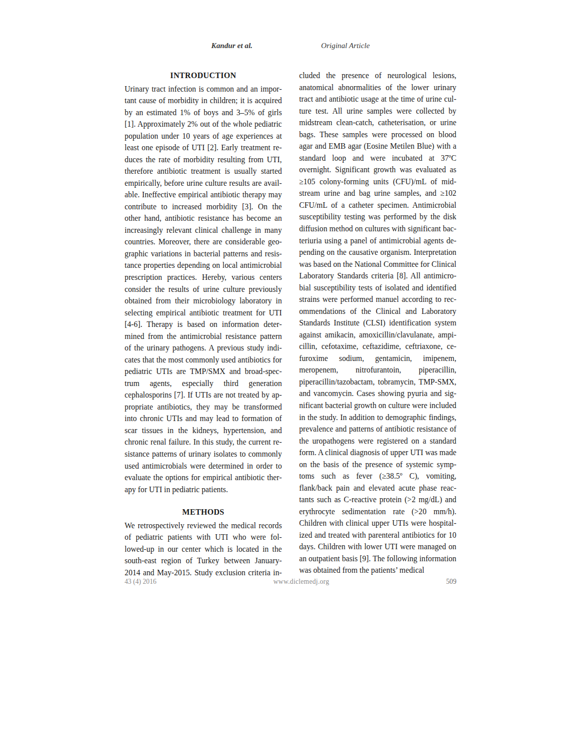Kandur et al. Original Article
INTRODUCTION
Urinary tract infection is common and an important cause of morbidity in children; it is acquired by an estimated 1% of boys and 3–5% of girls [1]. Approximately 2% out of the whole pediatric population under 10 years of age experiences at least one episode of UTI [2]. Early treatment reduces the rate of morbidity resulting from UTI, therefore antibiotic treatment is usually started empirically, before urine culture results are available. Ineffective empirical antibiotic therapy may contribute to increased morbidity [3]. On the other hand, antibiotic resistance has become an increasingly relevant clinical challenge in many countries. Moreover, there are considerable geographic variations in bacterial patterns and resistance properties depending on local antimicrobial prescription practices. Hereby, various centers consider the results of urine culture previously obtained from their microbiology laboratory in selecting empirical antibiotic treatment for UTI [4-6]. Therapy is based on information determined from the antimicrobial resistance pattern of the urinary pathogens. A previous study indicates that the most commonly used antibiotics for pediatric UTIs are TMP/SMX and broad-spectrum agents, especially third generation cephalosporins [7]. If UTIs are not treated by appropriate antibiotics, they may be transformed into chronic UTIs and may lead to formation of scar tissues in the kidneys, hypertension, and chronic renal failure. In this study, the current resistance patterns of urinary isolates to commonly used antimicrobials were determined in order to evaluate the options for empirical antibiotic therapy for UTI in pediatric patients.
METHODS
We retrospectively reviewed the medical records of pediatric patients with UTI who were followed-up in our center which is located in the south-east region of Turkey between January-2014 and May-2015. Study exclusion criteria included the presence of neurological lesions, anatomical abnormalities of the lower urinary tract and antibiotic usage at the time of urine culture test. All urine samples were collected by midstream clean-catch, catheterisation, or urine bags. These samples were processed on blood agar and EMB agar (Eosine Metilen Blue) with a standard loop and were incubated at 37ºC overnight. Significant growth was evaluated as ≥105 colony-forming units (CFU)/mL of midstream urine and bag urine samples, and ≥102 CFU/mL of a catheter specimen. Antimicrobial susceptibility testing was performed by the disk diffusion method on cultures with significant bacteriuria using a panel of antimicrobial agents depending on the causative organism. Interpretation was based on the National Committee for Clinical Laboratory Standards criteria [8]. All antimicrobial susceptibility tests of isolated and identified strains were performed manuel according to recommendations of the Clinical and Laboratory Standards Institute (CLSI) identification system against amikacin, amoxicillin/clavulanate, ampicillin, cefotaxime, ceftazidime, ceftriaxone, cefuroxime sodium, gentamicin, imipenem, meropenem, nitrofurantoin, piperacillin, piperacillin/tazobactam, tobramycin, TMP-SMX, and vancomycin. Cases showing pyuria and significant bacterial growth on culture were included in the study. In addition to demographic findings, prevalence and patterns of antibiotic resistance of the uropathogens were registered on a standard form. A clinical diagnosis of upper UTI was made on the basis of the presence of systemic symptoms such as fever (≥38.5º C), vomiting, flank/back pain and elevated acute phase reactants such as C-reactive protein (>2 mg/dL) and erythrocyte sedimentation rate (>20 mm/h). Children with clinical upper UTIs were hospitalized and treated with parenteral antibiotics for 10 days. Children with lower UTI were managed on an outpatient basis [9]. The following information was obtained from the patients’ medical
43 (4) 2016 www.diclemedj.org 509